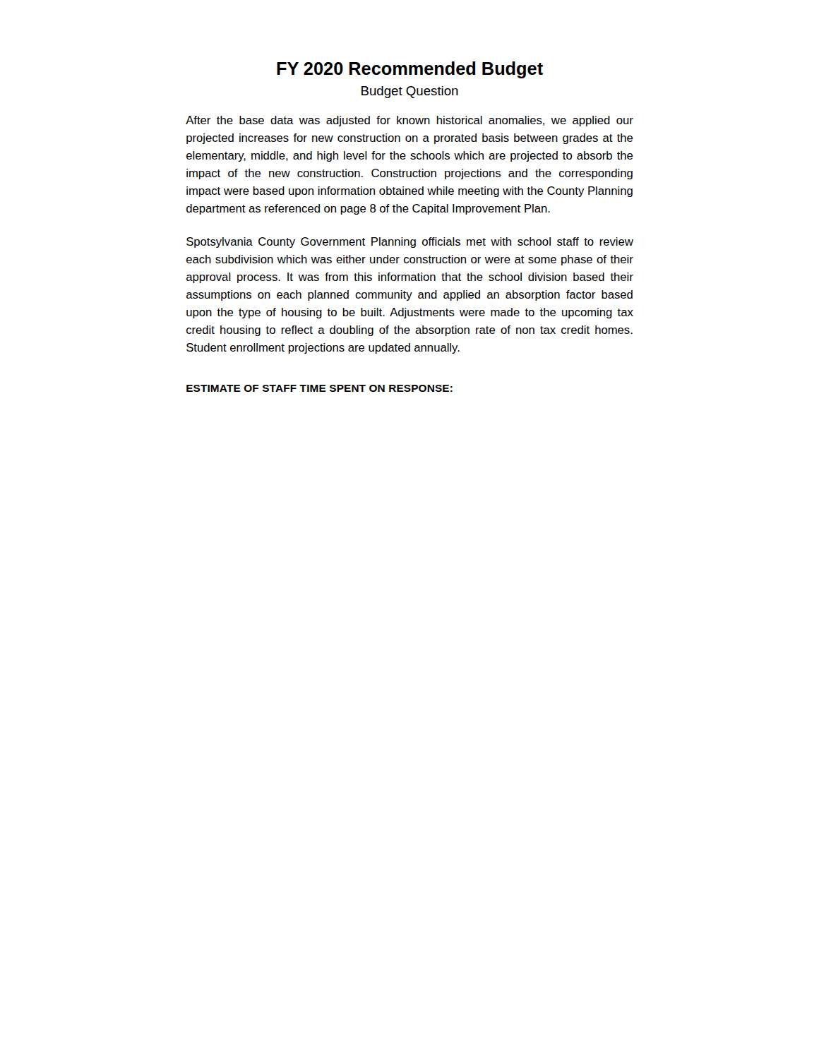FY 2020 Recommended Budget
Budget Question
After the base data was adjusted for known historical anomalies, we applied our projected increases for new construction on a prorated basis between grades at the elementary, middle, and high level for the schools which are projected to absorb the impact of the new construction. Construction projections and the corresponding impact were based upon information obtained while meeting with the County Planning department as referenced on page 8 of the Capital Improvement Plan.
Spotsylvania County Government Planning officials met with school staff to review each subdivision which was either under construction or were at some phase of their approval process. It was from this information that the school division based their assumptions on each planned community and applied an absorption factor based upon the type of housing to be built. Adjustments were made to the upcoming tax credit housing to reflect a doubling of the absorption rate of non tax credit homes. Student enrollment projections are updated annually.
ESTIMATE OF STAFF TIME SPENT ON RESPONSE: